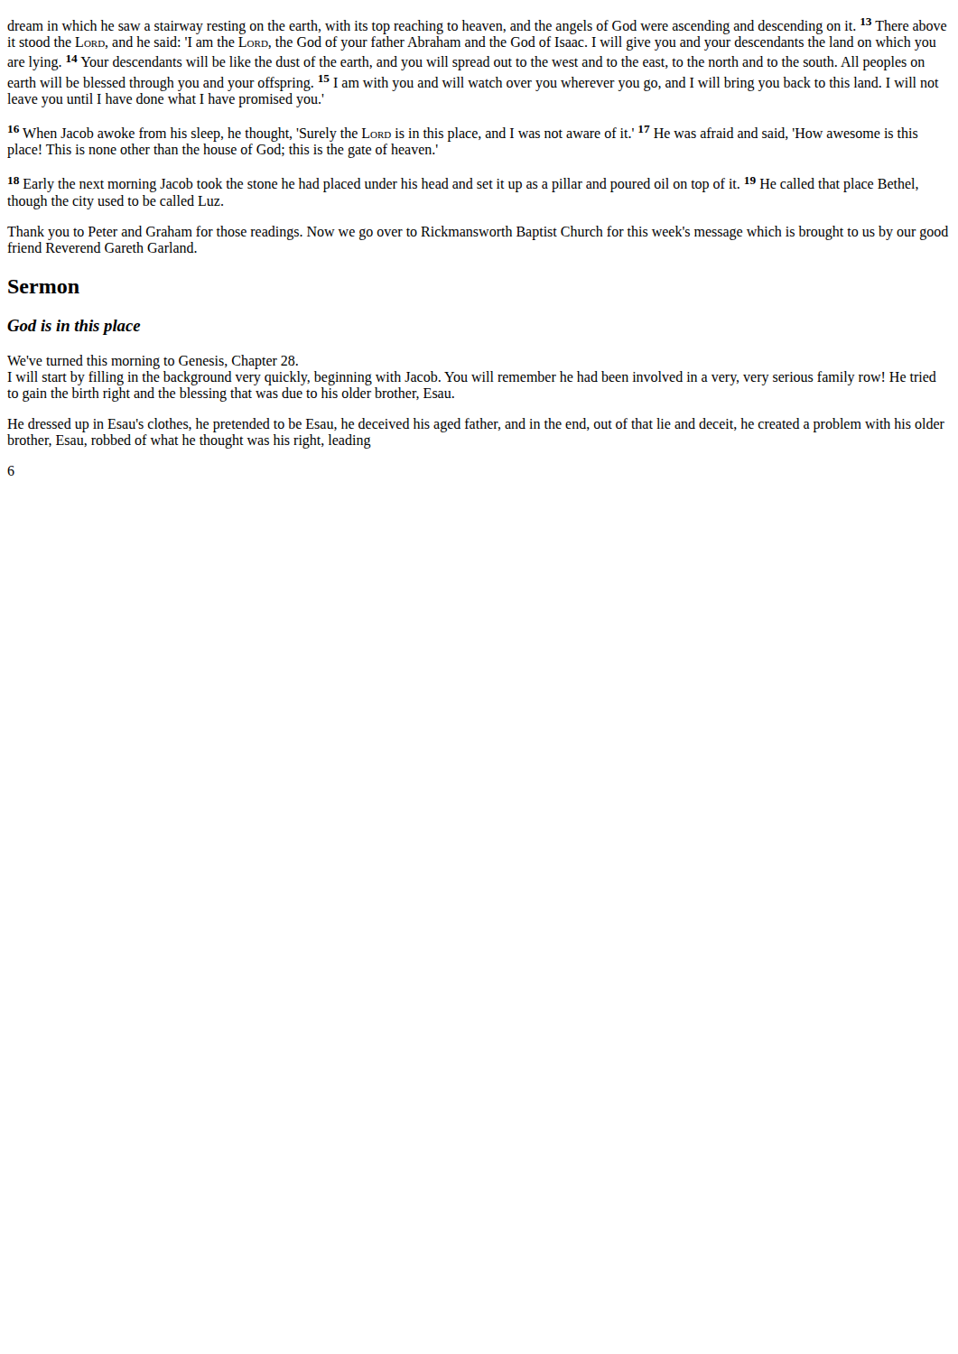dream in which he saw a stairway resting on the earth, with its top reaching to heaven, and the angels of God were ascending and descending on it. 13 There above it stood the Lord, and he said: 'I am the Lord, the God of your father Abraham and the God of Isaac. I will give you and your descendants the land on which you are lying. 14 Your descendants will be like the dust of the earth, and you will spread out to the west and to the east, to the north and to the south. All peoples on earth will be blessed through you and your offspring. 15 I am with you and will watch over you wherever you go, and I will bring you back to this land. I will not leave you until I have done what I have promised you.'
16 When Jacob awoke from his sleep, he thought, 'Surely the Lord is in this place, and I was not aware of it.' 17 He was afraid and said, 'How awesome is this place! This is none other than the house of God; this is the gate of heaven.'
18 Early the next morning Jacob took the stone he had placed under his head and set it up as a pillar and poured oil on top of it. 19 He called that place Bethel, though the city used to be called Luz.
Thank you to Peter and Graham for those readings. Now we go over to Rickmansworth Baptist Church for this week's message which is brought to us by our good friend Reverend Gareth Garland.
Sermon
God is in this place
We've turned this morning to Genesis, Chapter 28.
I will start by filling in the background very quickly, beginning with Jacob. You will remember he had been involved in a very, very serious family row! He tried to gain the birth right and the blessing that was due to his older brother, Esau.
He dressed up in Esau's clothes, he pretended to be Esau, he deceived his aged father, and in the end, out of that lie and deceit, he created a problem with his older brother, Esau, robbed of what he thought was his right, leading
6